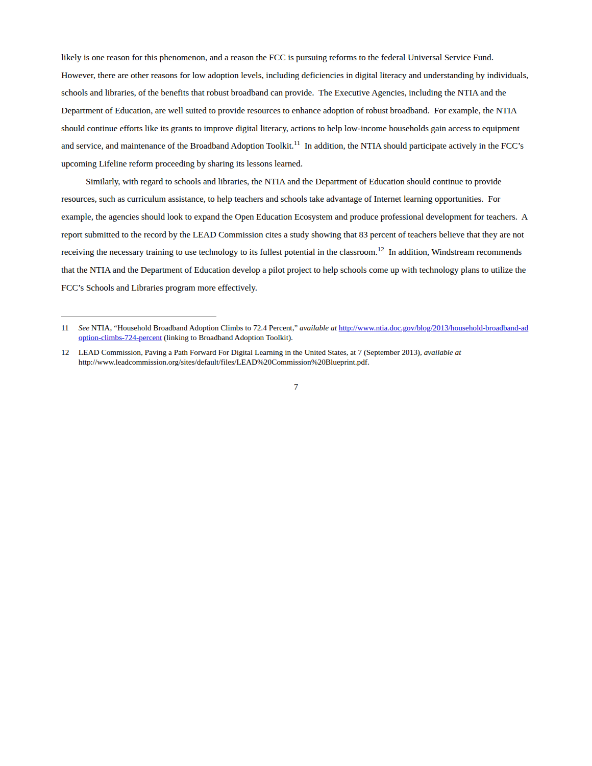likely is one reason for this phenomenon, and a reason the FCC is pursuing reforms to the federal Universal Service Fund. However, there are other reasons for low adoption levels, including deficiencies in digital literacy and understanding by individuals, schools and libraries, of the benefits that robust broadband can provide. The Executive Agencies, including the NTIA and the Department of Education, are well suited to provide resources to enhance adoption of robust broadband. For example, the NTIA should continue efforts like its grants to improve digital literacy, actions to help low-income households gain access to equipment and service, and maintenance of the Broadband Adoption Toolkit.11 In addition, the NTIA should participate actively in the FCC’s upcoming Lifeline reform proceeding by sharing its lessons learned.
Similarly, with regard to schools and libraries, the NTIA and the Department of Education should continue to provide resources, such as curriculum assistance, to help teachers and schools take advantage of Internet learning opportunities. For example, the agencies should look to expand the Open Education Ecosystem and produce professional development for teachers. A report submitted to the record by the LEAD Commission cites a study showing that 83 percent of teachers believe that they are not receiving the necessary training to use technology to its fullest potential in the classroom.12 In addition, Windstream recommends that the NTIA and the Department of Education develop a pilot project to help schools come up with technology plans to utilize the FCC’s Schools and Libraries program more effectively.
11
See NTIA, “Household Broadband Adoption Climbs to 72.4 Percent,” available at http://www.ntia.doc.gov/blog/2013/household-broadband-adoption-climbs-724-percent (linking to Broadband Adoption Toolkit).
12
LEAD Commission, Paving a Path Forward For Digital Learning in the United States, at 7 (September 2013), available at http://www.leadcommission.org/sites/default/files/LEAD%20Commission%20Blueprint.pdf.
7